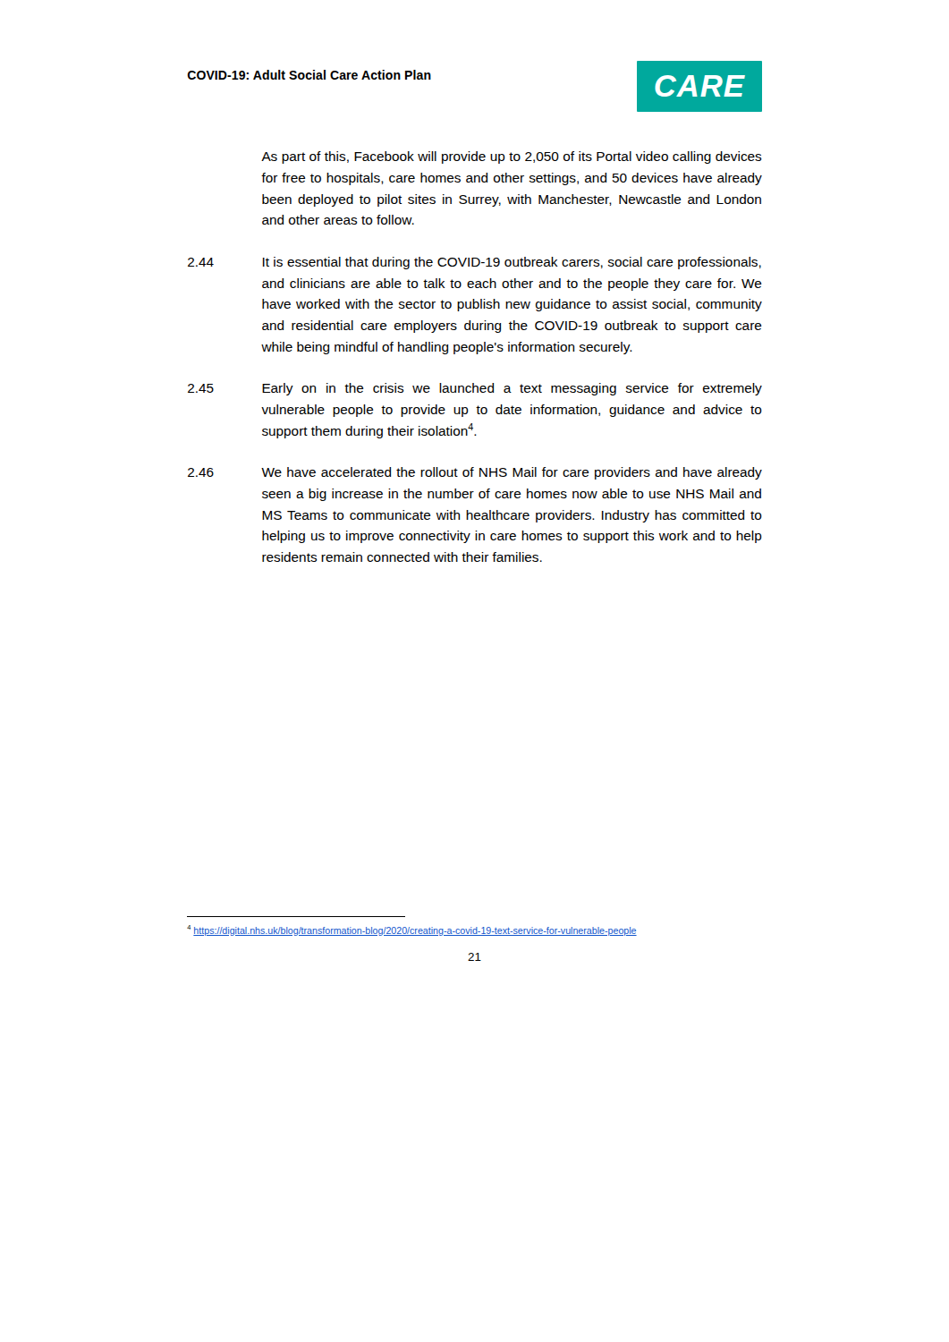COVID-19: Adult Social Care Action Plan
CARE
As part of this, Facebook will provide up to 2,050 of its Portal video calling devices for free to hospitals, care homes and other settings, and 50 devices have already been deployed to pilot sites in Surrey, with Manchester, Newcastle and London and other areas to follow.
2.44
It is essential that during the COVID-19 outbreak carers, social care professionals, and clinicians are able to talk to each other and to the people they care for. We have worked with the sector to publish new guidance to assist social, community and residential care employers during the COVID-19 outbreak to support care while being mindful of handling people's information securely.
2.45
Early on in the crisis we launched a text messaging service for extremely vulnerable people to provide up to date information, guidance and advice to support them during their isolation4.
2.46
We have accelerated the rollout of NHS Mail for care providers and have already seen a big increase in the number of care homes now able to use NHS Mail and MS Teams to communicate with healthcare providers. Industry has committed to helping us to improve connectivity in care homes to support this work and to help residents remain connected with their families.
4 https://digital.nhs.uk/blog/transformation-blog/2020/creating-a-covid-19-text-service-for-vulnerable-people
21